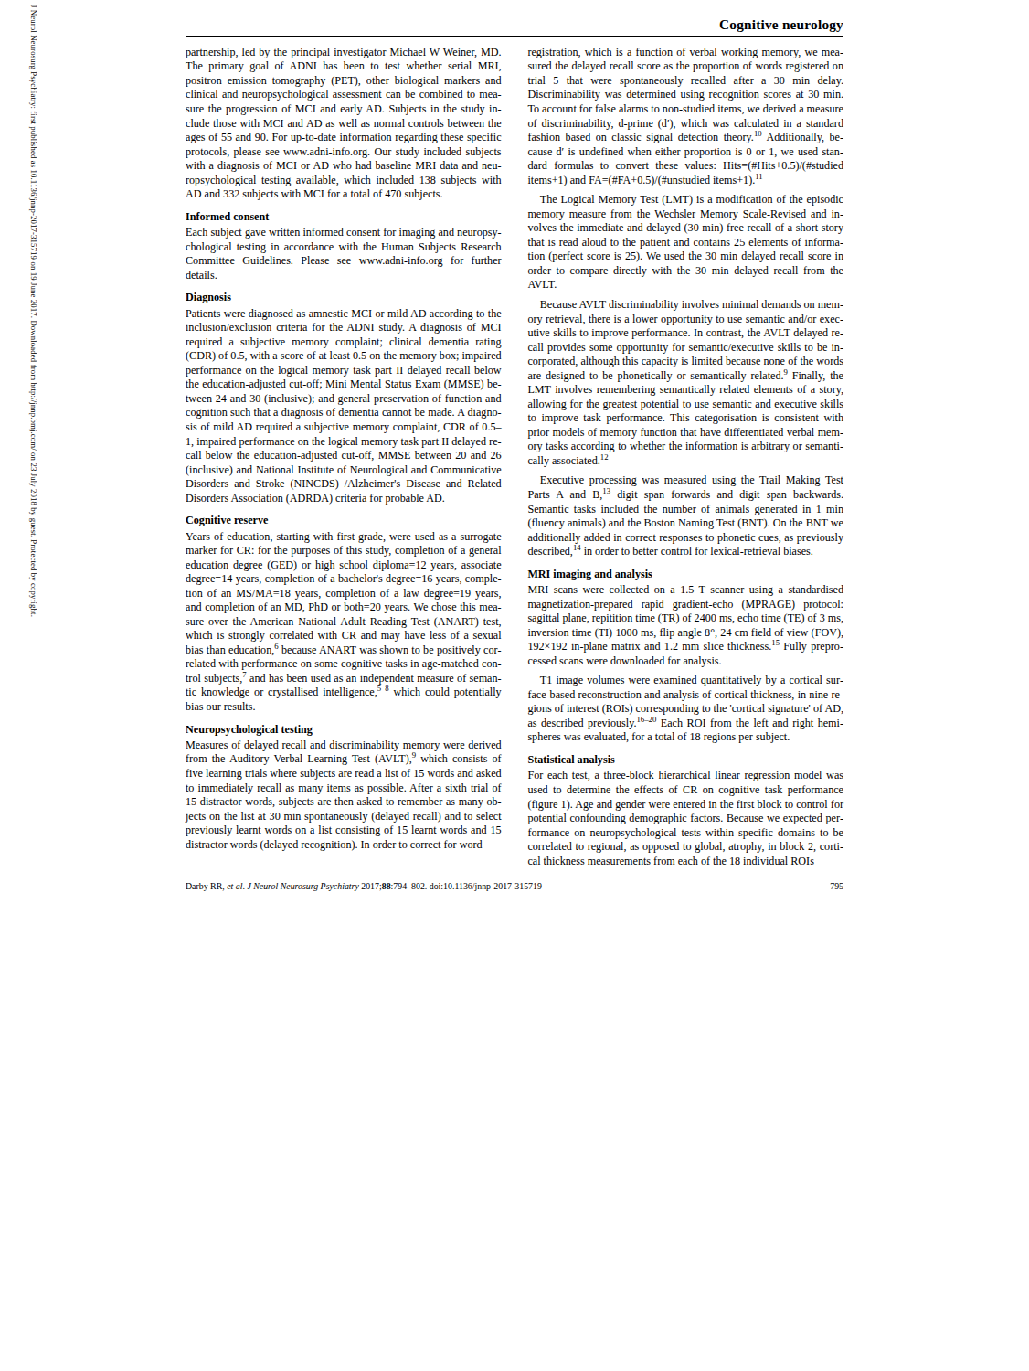Cognitive neurology
partnership, led by the principal investigator Michael W Weiner, MD. The primary goal of ADNI has been to test whether serial MRI, positron emission tomography (PET), other biological markers and clinical and neuropsychological assessment can be combined to measure the progression of MCI and early AD. Subjects in the study include those with MCI and AD as well as normal controls between the ages of 55 and 90. For up-to-date information regarding these specific protocols, please see www.adni-info.org. Our study included subjects with a diagnosis of MCI or AD who had baseline MRI data and neuropsychological testing available, which included 138 subjects with AD and 332 subjects with MCI for a total of 470 subjects.
Informed consent
Each subject gave written informed consent for imaging and neuropsychological testing in accordance with the Human Subjects Research Committee Guidelines. Please see www.adni-info.org for further details.
Diagnosis
Patients were diagnosed as amnestic MCI or mild AD according to the inclusion/exclusion criteria for the ADNI study. A diagnosis of MCI required a subjective memory complaint; clinical dementia rating (CDR) of 0.5, with a score of at least 0.5 on the memory box; impaired performance on the logical memory task part II delayed recall below the education-adjusted cut-off; Mini Mental Status Exam (MMSE) between 24 and 30 (inclusive); and general preservation of function and cognition such that a diagnosis of dementia cannot be made. A diagnosis of mild AD required a subjective memory complaint, CDR of 0.5–1, impaired performance on the logical memory task part II delayed recall below the education-adjusted cut-off, MMSE between 20 and 26 (inclusive) and National Institute of Neurological and Communicative Disorders and Stroke (NINCDS) /Alzheimer's Disease and Related Disorders Association (ADRDA) criteria for probable AD.
Cognitive reserve
Years of education, starting with first grade, were used as a surrogate marker for CR: for the purposes of this study, completion of a general education degree (GED) or high school diploma=12 years, associate degree=14 years, completion of a bachelor's degree=16 years, completion of an MS/MA=18 years, completion of a law degree=19 years, and completion of an MD, PhD or both=20 years. We chose this measure over the American National Adult Reading Test (ANART) test, which is strongly correlated with CR and may have less of a sexual bias than education,6 because ANART was shown to be positively correlated with performance on some cognitive tasks in age-matched control subjects,7 and has been used as an independent measure of semantic knowledge or crystallised intelligence,5 8 which could potentially bias our results.
Neuropsychological testing
Measures of delayed recall and discriminability memory were derived from the Auditory Verbal Learning Test (AVLT),9 which consists of five learning trials where subjects are read a list of 15 words and asked to immediately recall as many items as possible. After a sixth trial of 15 distractor words, subjects are then asked to remember as many objects on the list at 30 min spontaneously (delayed recall) and to select previously learnt words on a list consisting of 15 learnt words and 15 distractor words (delayed recognition). In order to correct for word
registration, which is a function of verbal working memory, we measured the delayed recall score as the proportion of words registered on trial 5 that were spontaneously recalled after a 30 min delay. Discriminability was determined using recognition scores at 30 min. To account for false alarms to non-studied items, we derived a measure of discriminability, d-prime (d′), which was calculated in a standard fashion based on classic signal detection theory.10 Additionally, because d′ is undefined when either proportion is 0 or 1, we used standard formulas to convert these values: Hits=(#Hits+0.5)/(#studied items+1) and FA=(#FA+0.5)/(#unstudied items+1).11
The Logical Memory Test (LMT) is a modification of the episodic memory measure from the Wechsler Memory Scale-Revised and involves the immediate and delayed (30 min) free recall of a short story that is read aloud to the patient and contains 25 elements of information (perfect score is 25). We used the 30 min delayed recall score in order to compare directly with the 30 min delayed recall from the AVLT.
Because AVLT discriminability involves minimal demands on memory retrieval, there is a lower opportunity to use semantic and/or executive skills to improve performance. In contrast, the AVLT delayed recall provides some opportunity for semantic/executive skills to be incorporated, although this capacity is limited because none of the words are designed to be phonetically or semantically related.9 Finally, the LMT involves remembering semantically related elements of a story, allowing for the greatest potential to use semantic and executive skills to improve task performance. This categorisation is consistent with prior models of memory function that have differentiated verbal memory tasks according to whether the information is arbitrary or semantically associated.12
Executive processing was measured using the Trail Making Test Parts A and B,13 digit span forwards and digit span backwards. Semantic tasks included the number of animals generated in 1 min (fluency animals) and the Boston Naming Test (BNT). On the BNT we additionally added in correct responses to phonetic cues, as previously described,14 in order to better control for lexical-retrieval biases.
MRI imaging and analysis
MRI scans were collected on a 1.5 T scanner using a standardised magnetization-prepared rapid gradient-echo (MPRAGE) protocol: sagittal plane, repitition time (TR) of 2400 ms, echo time (TE) of 3 ms, inversion time (TI) 1000 ms, flip angle 8°, 24 cm field of view (FOV), 192×192 in-plane matrix and 1.2 mm slice thickness.15 Fully preprocessed scans were downloaded for analysis.
T1 image volumes were examined quantitatively by a cortical surface-based reconstruction and analysis of cortical thickness, in nine regions of interest (ROIs) corresponding to the 'cortical signature' of AD, as described previously.16–20 Each ROI from the left and right hemispheres was evaluated, for a total of 18 regions per subject.
Statistical analysis
For each test, a three-block hierarchical linear regression model was used to determine the effects of CR on cognitive task performance (figure 1). Age and gender were entered in the first block to control for potential confounding demographic factors. Because we expected performance on neuropsychological tests within specific domains to be correlated to regional, as opposed to global, atrophy, in block 2, cortical thickness measurements from each of the 18 individual ROIs
Darby RR, et al. J Neurol Neurosurg Psychiatry 2017;88:794–802. doi:10.1136/jnnp-2017-315719
795
J Neurol Neurosurg Psychiatry: first published as 10.1136/jnnp-2017-315719 on 19 June 2017. Downloaded from http://jnnp.bmj.com/ on 23 July 2018 by guest. Protected by copyright.